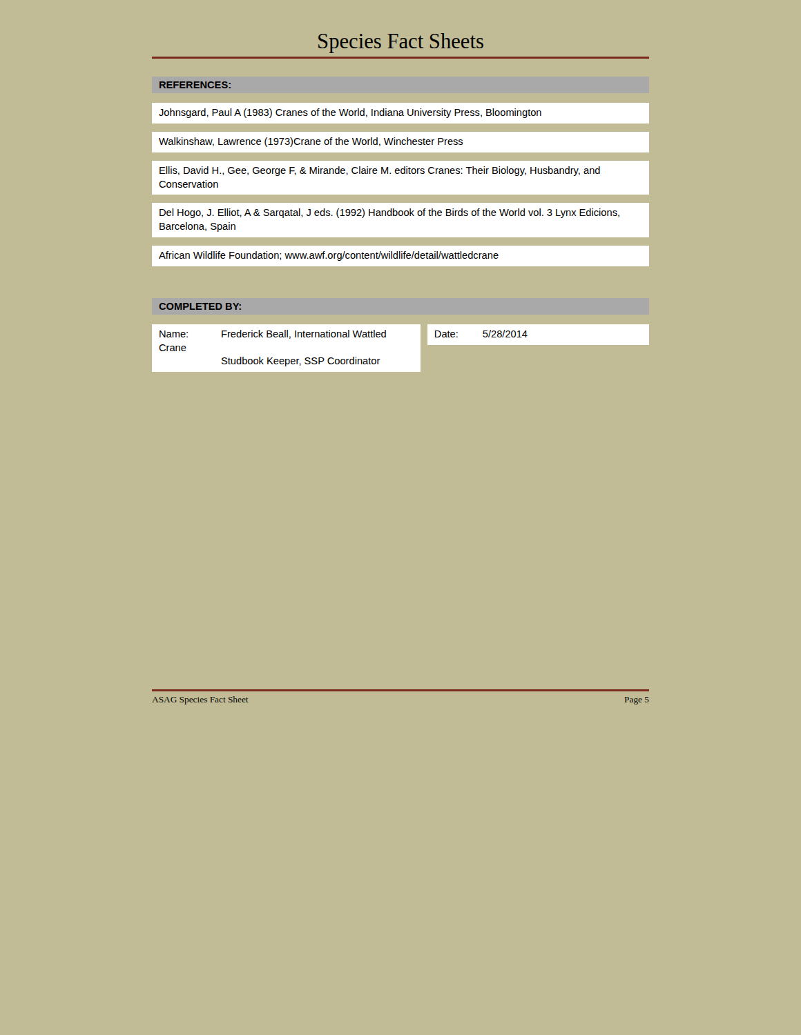Species Fact Sheets
REFERENCES:
Johnsgard, Paul A (1983) Cranes of the World, Indiana University Press, Bloomington
Walkinshaw, Lawrence (1973)Crane of the World, Winchester Press
Ellis, David H., Gee, George F, & Mirande, Claire M. editors Cranes: Their Biology, Husbandry, and Conservation
Del Hogo, J. Elliot, A & Sarqatal, J eds. (1992) Handbook of the Birds of the World vol. 3 Lynx Edicions, Barcelona, Spain
African Wildlife Foundation; www.awf.org/content/wildlife/detail/wattledcrane
COMPLETED BY:
Name: Frederick Beall, International Wattled Crane
Studbook Keeper, SSP Coordinator
Date: 5/28/2014
ASAG Species Fact Sheet Page 5